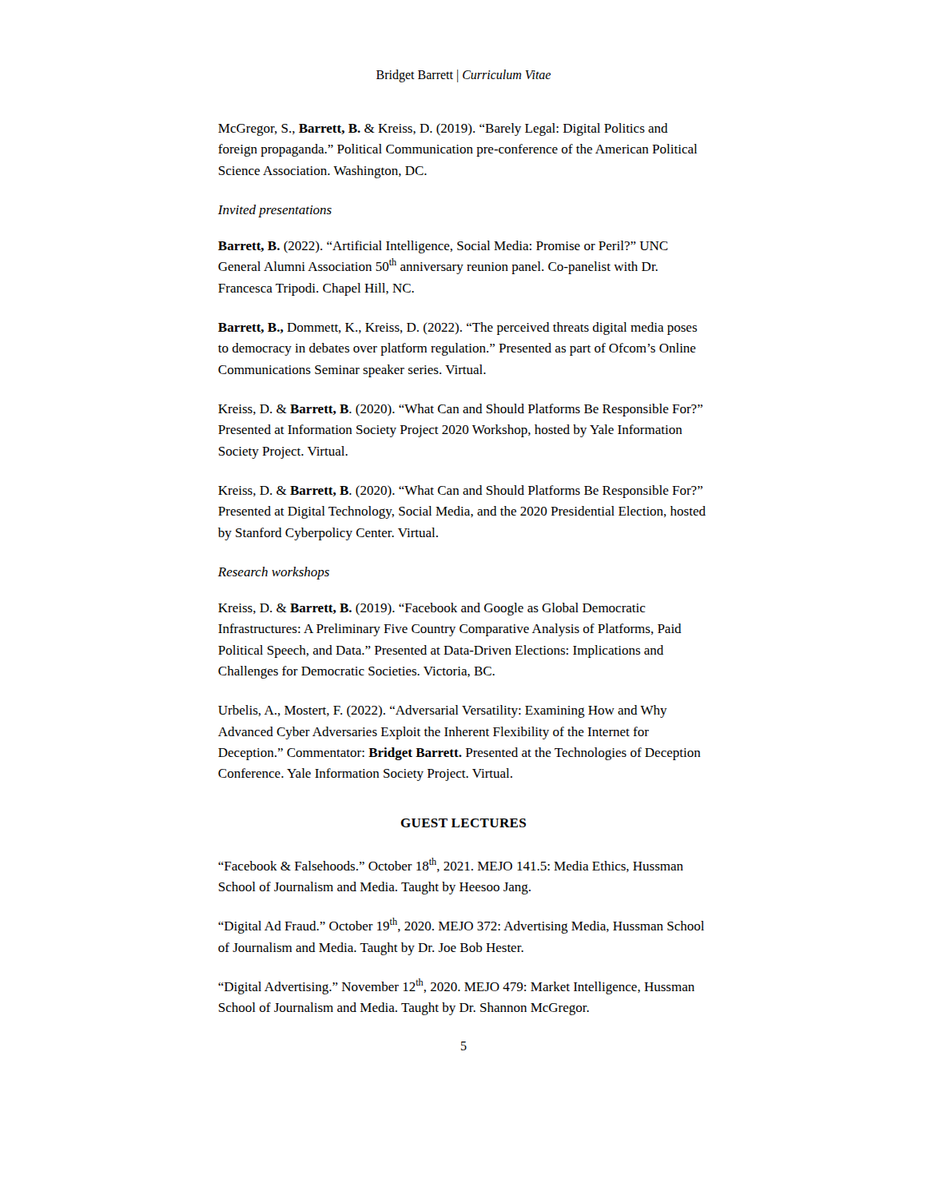Bridget Barrett | Curriculum Vitae
McGregor, S., Barrett, B. & Kreiss, D. (2019). “Barely Legal: Digital Politics and foreign propaganda.” Political Communication pre-conference of the American Political Science Association. Washington, DC.
Invited presentations
Barrett, B. (2022). “Artificial Intelligence, Social Media: Promise or Peril?” UNC General Alumni Association 50th anniversary reunion panel. Co-panelist with Dr. Francesca Tripodi. Chapel Hill, NC.
Barrett, B., Dommett, K., Kreiss, D. (2022). “The perceived threats digital media poses to democracy in debates over platform regulation.” Presented as part of Ofcom’s Online Communications Seminar speaker series. Virtual.
Kreiss, D. & Barrett, B. (2020). “What Can and Should Platforms Be Responsible For?” Presented at Information Society Project 2020 Workshop, hosted by Yale Information Society Project. Virtual.
Kreiss, D. & Barrett, B. (2020). “What Can and Should Platforms Be Responsible For?” Presented at Digital Technology, Social Media, and the 2020 Presidential Election, hosted by Stanford Cyberpolicy Center. Virtual.
Research workshops
Kreiss, D. & Barrett, B. (2019). “Facebook and Google as Global Democratic Infrastructures: A Preliminary Five Country Comparative Analysis of Platforms, Paid Political Speech, and Data.” Presented at Data-Driven Elections: Implications and Challenges for Democratic Societies. Victoria, BC.
Urbelis, A., Mostert, F. (2022). “Adversarial Versatility: Examining How and Why Advanced Cyber Adversaries Exploit the Inherent Flexibility of the Internet for Deception.” Commentator: Bridget Barrett. Presented at the Technologies of Deception Conference. Yale Information Society Project. Virtual.
GUEST LECTURES
“Facebook & Falsehoods.” October 18th, 2021. MEJO 141.5: Media Ethics, Hussman School of Journalism and Media. Taught by Heesoo Jang.
“Digital Ad Fraud.” October 19th, 2020. MEJO 372: Advertising Media, Hussman School of Journalism and Media. Taught by Dr. Joe Bob Hester.
“Digital Advertising.” November 12th, 2020. MEJO 479: Market Intelligence, Hussman School of Journalism and Media. Taught by Dr. Shannon McGregor.
5